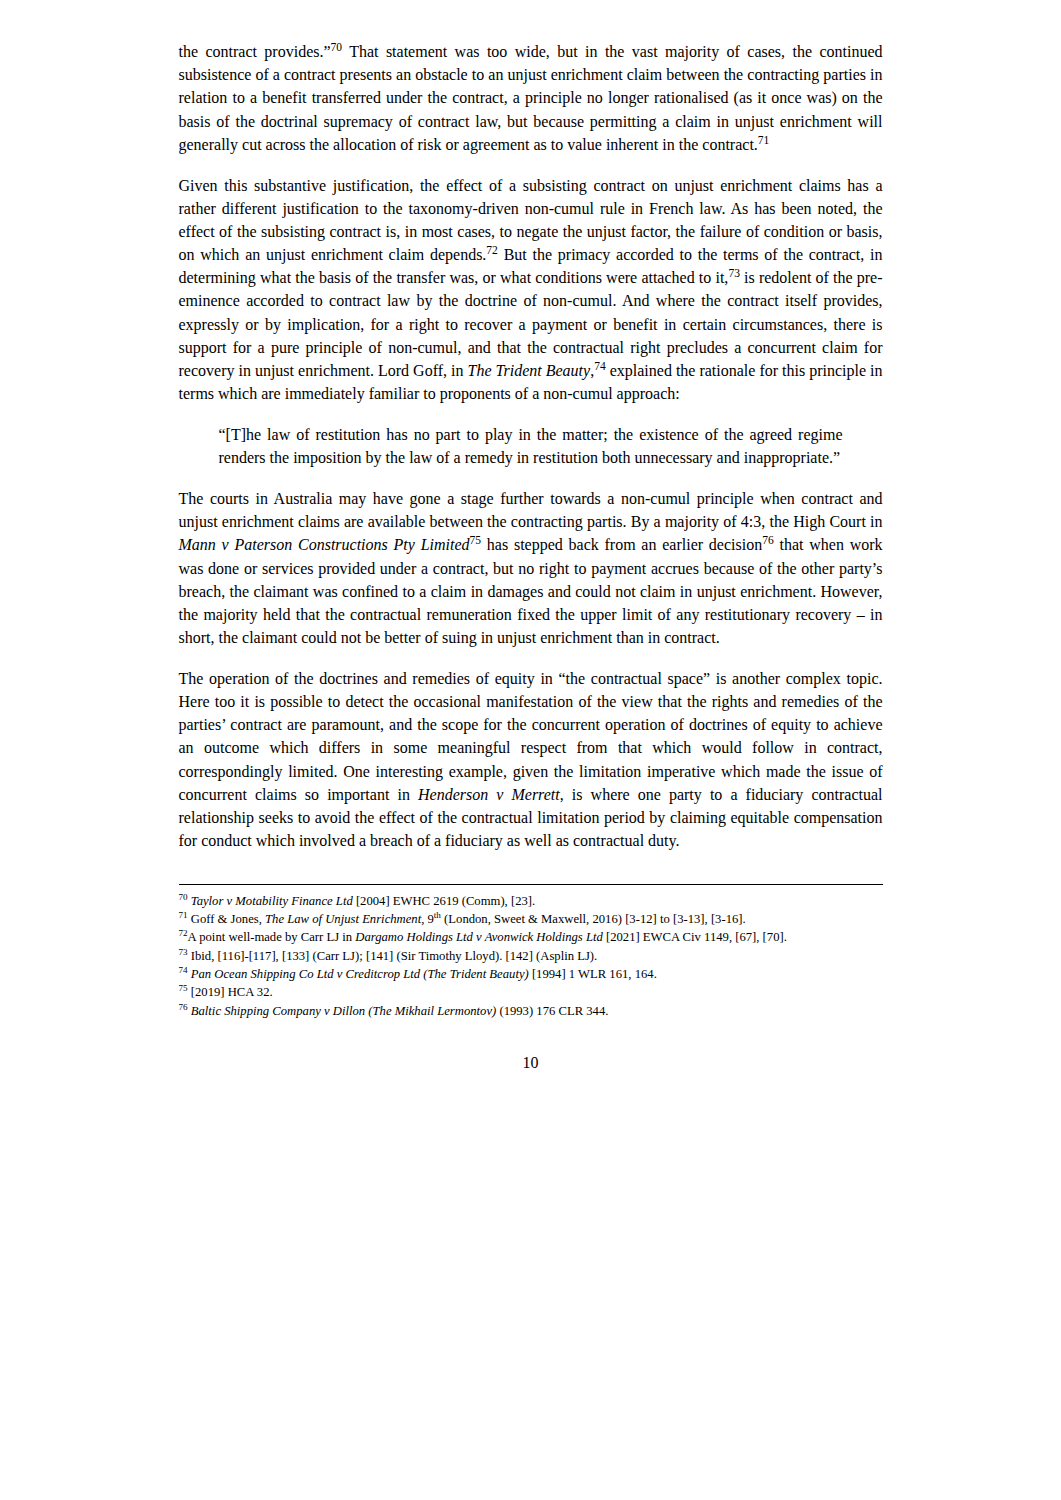the contract provides.”70 That statement was too wide, but in the vast majority of cases, the continued subsistence of a contract presents an obstacle to an unjust enrichment claim between the contracting parties in relation to a benefit transferred under the contract, a principle no longer rationalised (as it once was) on the basis of the doctrinal supremacy of contract law, but because permitting a claim in unjust enrichment will generally cut across the allocation of risk or agreement as to value inherent in the contract.71
Given this substantive justification, the effect of a subsisting contract on unjust enrichment claims has a rather different justification to the taxonomy-driven non-cumul rule in French law. As has been noted, the effect of the subsisting contract is, in most cases, to negate the unjust factor, the failure of condition or basis, on which an unjust enrichment claim depends.72 But the primacy accorded to the terms of the contract, in determining what the basis of the transfer was, or what conditions were attached to it,73 is redolent of the pre-eminence accorded to contract law by the doctrine of non-cumul. And where the contract itself provides, expressly or by implication, for a right to recover a payment or benefit in certain circumstances, there is support for a pure principle of non-cumul, and that the contractual right precludes a concurrent claim for recovery in unjust enrichment. Lord Goff, in The Trident Beauty,74 explained the rationale for this principle in terms which are immediately familiar to proponents of a non-cumul approach:
“[T]he law of restitution has no part to play in the matter; the existence of the agreed regime renders the imposition by the law of a remedy in restitution both unnecessary and inappropriate.”
The courts in Australia may have gone a stage further towards a non-cumul principle when contract and unjust enrichment claims are available between the contracting partis. By a majority of 4:3, the High Court in Mann v Paterson Constructions Pty Limited75 has stepped back from an earlier decision76 that when work was done or services provided under a contract, but no right to payment accrues because of the other party’s breach, the claimant was confined to a claim in damages and could not claim in unjust enrichment. However, the majority held that the contractual remuneration fixed the upper limit of any restitutionary recovery – in short, the claimant could not be better of suing in unjust enrichment than in contract.
The operation of the doctrines and remedies of equity in “the contractual space” is another complex topic. Here too it is possible to detect the occasional manifestation of the view that the rights and remedies of the parties’ contract are paramount, and the scope for the concurrent operation of doctrines of equity to achieve an outcome which differs in some meaningful respect from that which would follow in contract, correspondingly limited. One interesting example, given the limitation imperative which made the issue of concurrent claims so important in Henderson v Merrett, is where one party to a fiduciary contractual relationship seeks to avoid the effect of the contractual limitation period by claiming equitable compensation for conduct which involved a breach of a fiduciary as well as contractual duty.
70 Taylor v Motability Finance Ltd [2004] EWHC 2619 (Comm), [23].
71 Goff & Jones, The Law of Unjust Enrichment, 9th (London, Sweet & Maxwell, 2016) [3-12] to [3-13], [3-16].
72A point well-made by Carr LJ in Dargamo Holdings Ltd v Avonwick Holdings Ltd [2021] EWCA Civ 1149, [67], [70].
73 Ibid, [116]-[117], [133] (Carr LJ); [141] (Sir Timothy Lloyd). [142] (Asplin LJ).
74 Pan Ocean Shipping Co Ltd v Creditcrop Ltd (The Trident Beauty) [1994] 1 WLR 161, 164.
75 [2019] HCA 32.
76 Baltic Shipping Company v Dillon (The Mikhail Lermontov) (1993) 176 CLR 344.
10